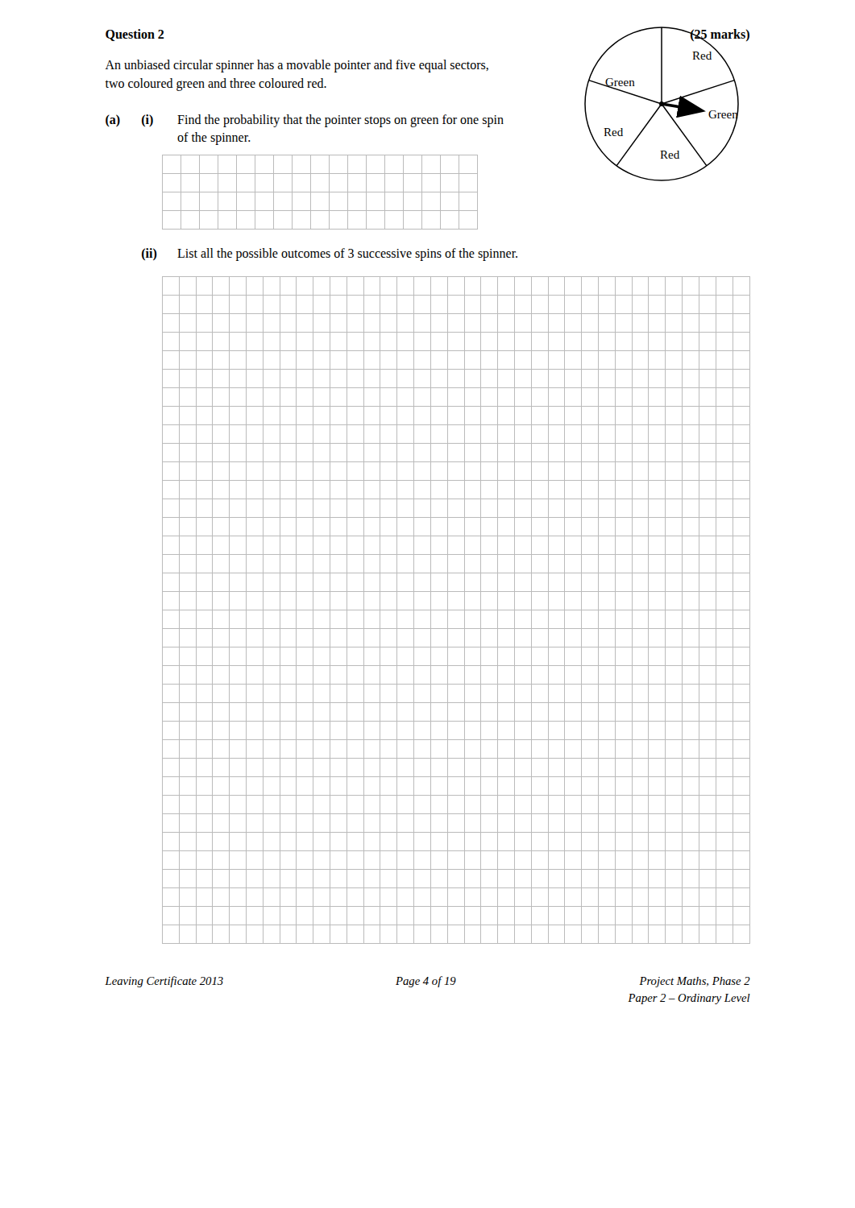Question 2 (25 marks)
Red Green Green Red Red
An unbiased circular spinner has a movable pointer and five equal sectors, two coloured green and three coloured red.
(a) (i) Find the probability that the pointer stops on green for one spin of the spinner.
(ii) List all the possible outcomes of 3 successive spins of the spinner.
Leaving Certificate 2013 Page 4 of 19 Project Maths, Phase 2
Paper 2 – Ordinary Level